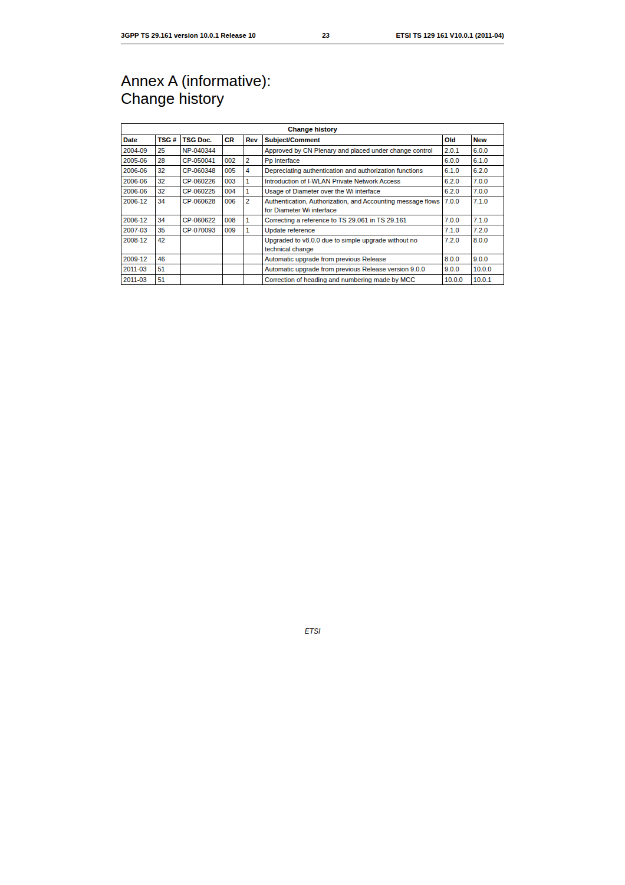3GPP TS 29.161 version 10.0.1 Release 10
23
ETSI TS 129 161 V10.0.1 (2011-04)
Annex A (informative):Change history
Change history
| Date | TSG # | TSG Doc. | CR | Rev | Subject/Comment | Old | New |
| --- | --- | --- | --- | --- | --- | --- | --- |
| 2004-09 | 25 | NP-040344 | | | Approved by CN Plenary and placed under change control | 2.0.1 | 6.0.0 |
| 2005-06 | 28 | CP-050041 | 002 | 2 | Pp Interface | 6.0.0 | 6.1.0 |
| 2006-06 | 32 | CP-060348 | 005 | 4 | Depreciating authentication and authorization functions | 6.1.0 | 6.2.0 |
| 2006-06 | 32 | CP-060226 | 003 | 1 | Introduction of I-WLAN Private Network Access | 6.2.0 | 7.0.0 |
| 2006-06 | 32 | CP-060225 | 004 | 1 | Usage of Diameter over the Wi interface | 6.2.0 | 7.0.0 |
| 2006-12 | 34 | CP-060628 | 006 | 2 | Authentication, Authorization, and Accounting message flows for Diameter Wi interface | 7.0.0 | 7.1.0 |
| 2006-12 | 34 | CP-060622 | 008 | 1 | Correcting a reference to TS 29.061 in TS 29.161 | 7.0.0 | 7.1.0 |
| 2007-03 | 35 | CP-070093 | 009 | 1 | Update reference | 7.1.0 | 7.2.0 |
| 2008-12 | 42 | | | | Upgraded to v8.0.0 due to simple upgrade without no technical change | 7.2.0 | 8.0.0 |
| 2009-12 | 46 | | | | Automatic upgrade from previous Release | 8.0.0 | 9.0.0 |
| 2011-03 | 51 | | | | Automatic upgrade from previous Release version 9.0.0 | 9.0.0 | 10.0.0 |
| 2011-03 | 51 | | | | Correction of heading and numbering made by MCC | 10.0.0 | 10.0.1 |
ETSI